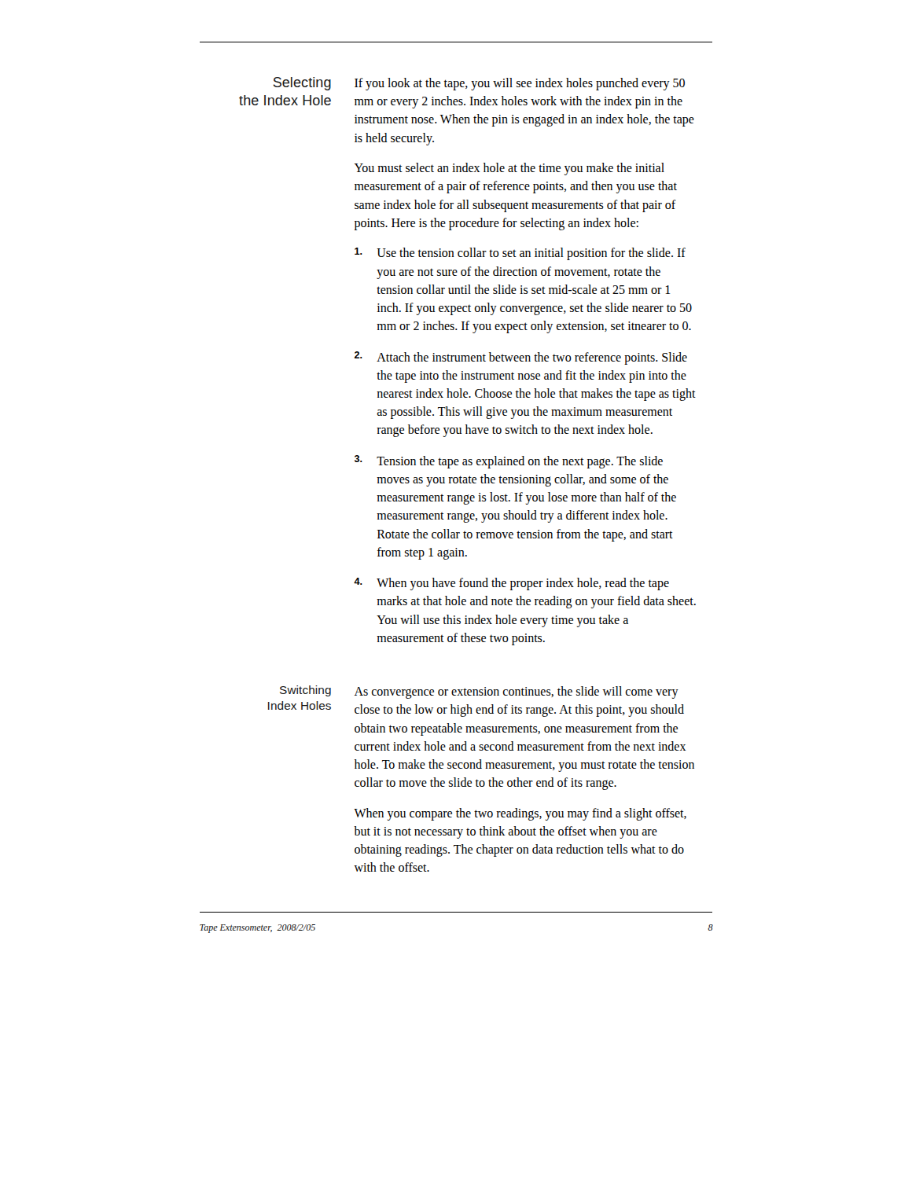Selecting
the Index Hole
If you look at the tape, you will see index holes punched every 50 mm or every 2 inches. Index holes work with the index pin in the instrument nose. When the pin is engaged in an index hole, the tape is held securely.
You must select an index hole at the time you make the initial measurement of a pair of reference points, and then you use that same index hole for all subsequent measurements of that pair of points. Here is the procedure for selecting an index hole:
Use the tension collar to set an initial position for the slide. If you are not sure of the direction of movement, rotate the tension collar until the slide is set mid-scale at 25 mm or 1 inch. If you expect only convergence, set the slide nearer to 50 mm or 2 inches. If you expect only extension, set itnearer to 0.
Attach the instrument between the two reference points. Slide the tape into the instrument nose and fit the index pin into the nearest index hole. Choose the hole that makes the tape as tight as possible. This will give you the maximum measurement range before you have to switch to the next index hole.
Tension the tape as explained on the next page. The slide moves as you rotate the tensioning collar, and some of the measurement range is lost. If you lose more than half of the measurement range, you should try a different index hole. Rotate the collar to remove tension from the tape, and start from step 1 again.
When you have found the proper index hole, read the tape marks at that hole and note the reading on your field data sheet. You will use this index hole every time you take a measurement of these two points.
Switching
Index Holes
As convergence or extension continues, the slide will come very close to the low or high end of its range. At this point, you should obtain two repeatable measurements, one measurement from the current index hole and a second measurement from the next index hole. To make the second measurement, you must rotate the tension collar to move the slide to the other end of its range.
When you compare the two readings, you may find a slight offset, but it is not necessary to think about the offset when you are obtaining readings. The chapter on data reduction tells what to do with the offset.
Tape Extensometer, 2008/2/05
8